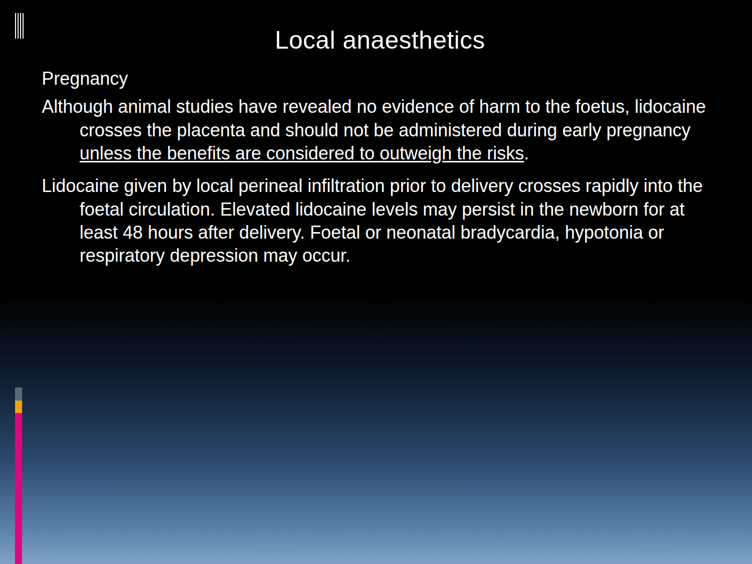Local anaesthetics
Pregnancy
Although animal studies have revealed no evidence of harm to the foetus, lidocaine crosses the placenta and should not be administered during early pregnancy unless the benefits are considered to outweigh the risks.
Lidocaine given by local perineal infiltration prior to delivery crosses rapidly into the foetal circulation. Elevated lidocaine levels may persist in the newborn for at least 48 hours after delivery. Foetal or neonatal bradycardia, hypotonia or respiratory depression may occur.